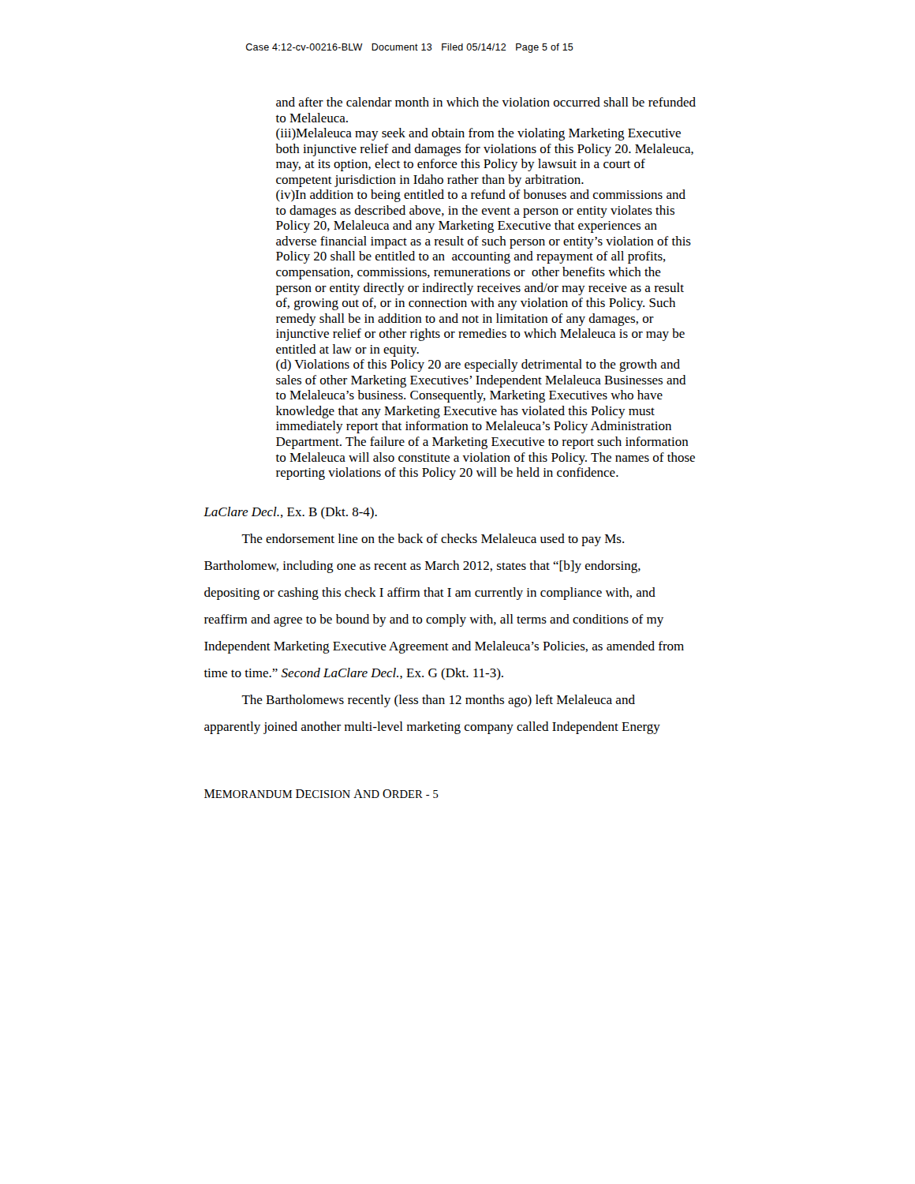Case 4:12-cv-00216-BLW Document 13 Filed 05/14/12 Page 5 of 15
and after the calendar month in which the violation occurred shall be refunded to Melaleuca.
(iii)Melaleuca may seek and obtain from the violating Marketing Executive both injunctive relief and damages for violations of this Policy 20. Melaleuca, may, at its option, elect to enforce this Policy by lawsuit in a court of competent jurisdiction in Idaho rather than by arbitration.
(iv)In addition to being entitled to a refund of bonuses and commissions and to damages as described above, in the event a person or entity violates this Policy 20, Melaleuca and any Marketing Executive that experiences an adverse financial impact as a result of such person or entity’s violation of this Policy 20 shall be entitled to an accounting and repayment of all profits, compensation, commissions, remunerations or other benefits which the person or entity directly or indirectly receives and/or may receive as a result of, growing out of, or in connection with any violation of this Policy. Such remedy shall be in addition to and not in limitation of any damages, or injunctive relief or other rights or remedies to which Melaleuca is or may be entitled at law or in equity.
(d) Violations of this Policy 20 are especially detrimental to the growth and sales of other Marketing Executives’ Independent Melaleuca Businesses and to Melaleuca’s business. Consequently, Marketing Executives who have knowledge that any Marketing Executive has violated this Policy must immediately report that information to Melaleuca’s Policy Administration Department. The failure of a Marketing Executive to report such information to Melaleuca will also constitute a violation of this Policy. The names of those reporting violations of this Policy 20 will be held in confidence.
LaClare Decl., Ex. B (Dkt. 8-4).
The endorsement line on the back of checks Melaleuca used to pay Ms.
Bartholomew, including one as recent as March 2012, states that “[b]y endorsing,
depositing or cashing this check I affirm that I am currently in compliance with, and
reaffirm and agree to be bound by and to comply with, all terms and conditions of my
Independent Marketing Executive Agreement and Melaleuca’s Policies, as amended from
time to time.” Second LaClare Decl., Ex. G (Dkt. 11-3).
The Bartholomews recently (less than 12 months ago) left Melaleuca and
apparently joined another multi-level marketing company called Independent Energy
MEMORANDUM DECISION AND ORDER - 5